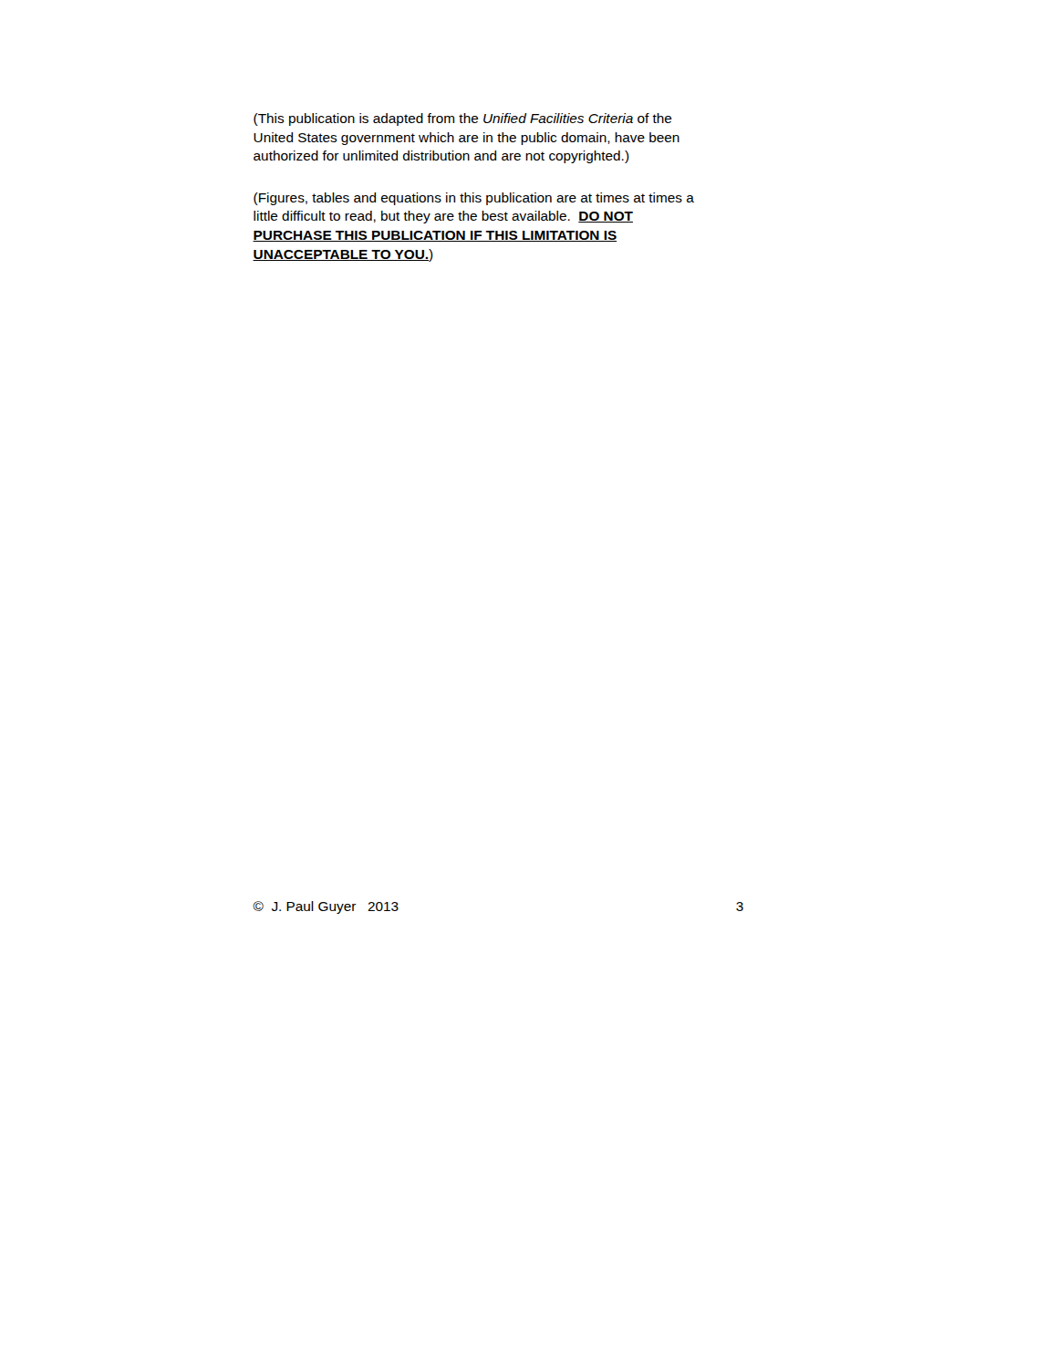(This publication is adapted from the Unified Facilities Criteria of the United States government which are in the public domain, have been authorized for unlimited distribution and are not copyrighted.)
(Figures, tables and equations in this publication are at times at times a little difficult to read, but they are the best available. DO NOT PURCHASE THIS PUBLICATION IF THIS LIMITATION IS UNACCEPTABLE TO YOU.)
© J. Paul Guyer 2013 3